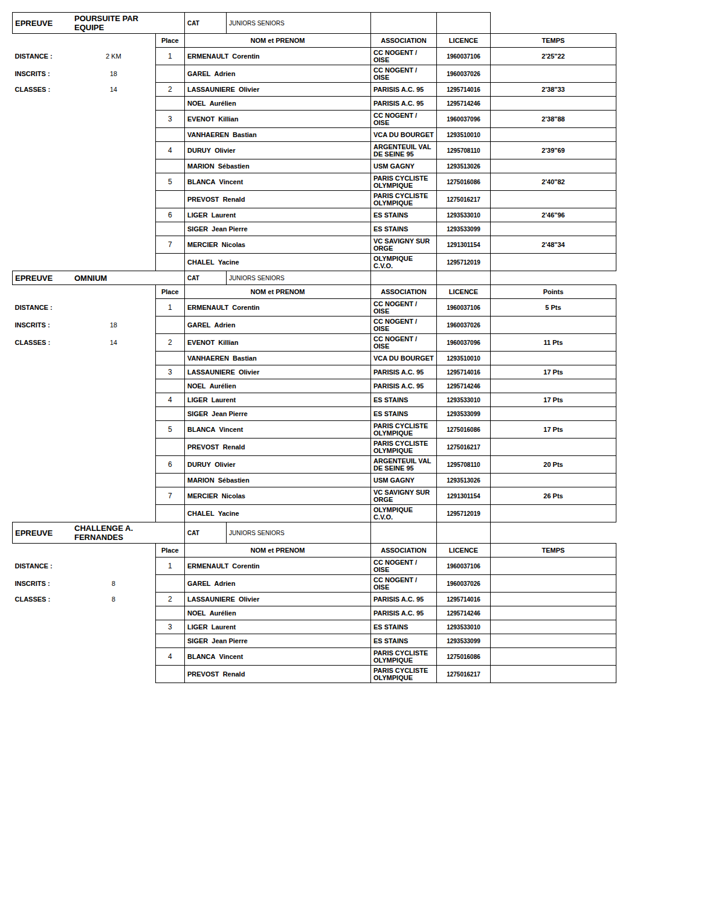| EPREUVE | POURSUITE PAR EQUIPE | | CAT | JUNIORS SENIORS | | |
| | | Place | NOM et PRENOM | ASSOCIATION | LICENCE | TEMPS |
| DISTANCE : | 2 KM | 1 | ERMENAULT Corentin | CC NOGENT / OISE | 1960037106 | 2'25"22 |
| INSCRITS : | 18 | | GAREL Adrien | CC NOGENT / OISE | 1960037026 | |
| CLASSES : | 14 | 2 | LASSAUNIERE Olivier | PARISIS A.C. 95 | 1295714016 | 2'38"33 |
| | | | NOEL Aurélien | PARISIS A.C. 95 | 1295714246 | |
| | | 3 | EVENOT Killian | CC NOGENT / OISE | 1960037096 | 2'38"88 |
| | | | VANHAEREN Bastian | VCA DU BOURGET | 1293510010 | |
| | | 4 | DURUY Olivier | ARGENTEUIL VAL DE SEINE 95 | 1295708110 | 2'39"69 |
| | | | MARION Sébastien | USM GAGNY | 1293513026 | |
| | | 5 | BLANCA Vincent | PARIS CYCLISTE OLYMPIQUE | 1275016086 | 2'40"82 |
| | | | PREVOST Renald | PARIS CYCLISTE OLYMPIQUE | 1275016217 | |
| | | 6 | LIGER Laurent | ES STAINS | 1293533010 | 2'46"96 |
| | | | SIGER Jean Pierre | ES STAINS | 1293533099 | |
| | | 7 | MERCIER Nicolas | VC SAVIGNY SUR ORGE | 1291301154 | 2'48"34 |
| | | | CHALEL Yacine | OLYMPIQUE C.V.O. | 1295712019 | |
| EPREUVE | OMNIUM | | CAT | JUNIORS SENIORS | | |
| | | Place | NOM et PRENOM | ASSOCIATION | LICENCE | Points |
| DISTANCE : | | 1 | ERMENAULT Corentin | CC NOGENT / OISE | 1960037106 | 5 Pts |
| INSCRITS : | 18 | | GAREL Adrien | CC NOGENT / OISE | 1960037026 | |
| CLASSES : | 14 | 2 | EVENOT Killian | CC NOGENT / OISE | 1960037096 | 11 Pts |
| | | | VANHAEREN Bastian | VCA DU BOURGET | 1293510010 | |
| | | 3 | LASSAUNIERE Olivier | PARISIS A.C. 95 | 1295714016 | 17 Pts |
| | | | NOEL Aurélien | PARISIS A.C. 95 | 1295714246 | |
| | | 4 | LIGER Laurent | ES STAINS | 1293533010 | 17 Pts |
| | | | SIGER Jean Pierre | ES STAINS | 1293533099 | |
| | | 5 | BLANCA Vincent | PARIS CYCLISTE OLYMPIQUE | 1275016086 | 17 Pts |
| | | | PREVOST Renald | PARIS CYCLISTE OLYMPIQUE | 1275016217 | |
| | | 6 | DURUY Olivier | ARGENTEUIL VAL DE SEINE 95 | 1295708110 | 20 Pts |
| | | | MARION Sébastien | USM GAGNY | 1293513026 | |
| | | 7 | MERCIER Nicolas | VC SAVIGNY SUR ORGE | 1291301154 | 26 Pts |
| | | | CHALEL Yacine | OLYMPIQUE C.V.O. | 1295712019 | |
| EPREUVE | CHALLENGE A. FERNANDES | CAT | JUNIORS SENIORS | | |
| | | Place | NOM et PRENOM | ASSOCIATION | LICENCE | TEMPS |
| DISTANCE : | | 1 | ERMENAULT Corentin | CC NOGENT / OISE | 1960037106 | |
| INSCRITS : | 8 | | GAREL Adrien | CC NOGENT / OISE | 1960037026 | |
| CLASSES : | 8 | 2 | LASSAUNIERE Olivier | PARISIS A.C. 95 | 1295714016 | |
| | | | NOEL Aurélien | PARISIS A.C. 95 | 1295714246 | |
| | | 3 | LIGER Laurent | ES STAINS | 1293533010 | |
| | | | SIGER Jean Pierre | ES STAINS | 1293533099 | |
| | | 4 | BLANCA Vincent | PARIS CYCLISTE OLYMPIQUE | 1275016086 | |
| | | | PREVOST Renald | PARIS CYCLISTE OLYMPIQUE | 1275016217 | |